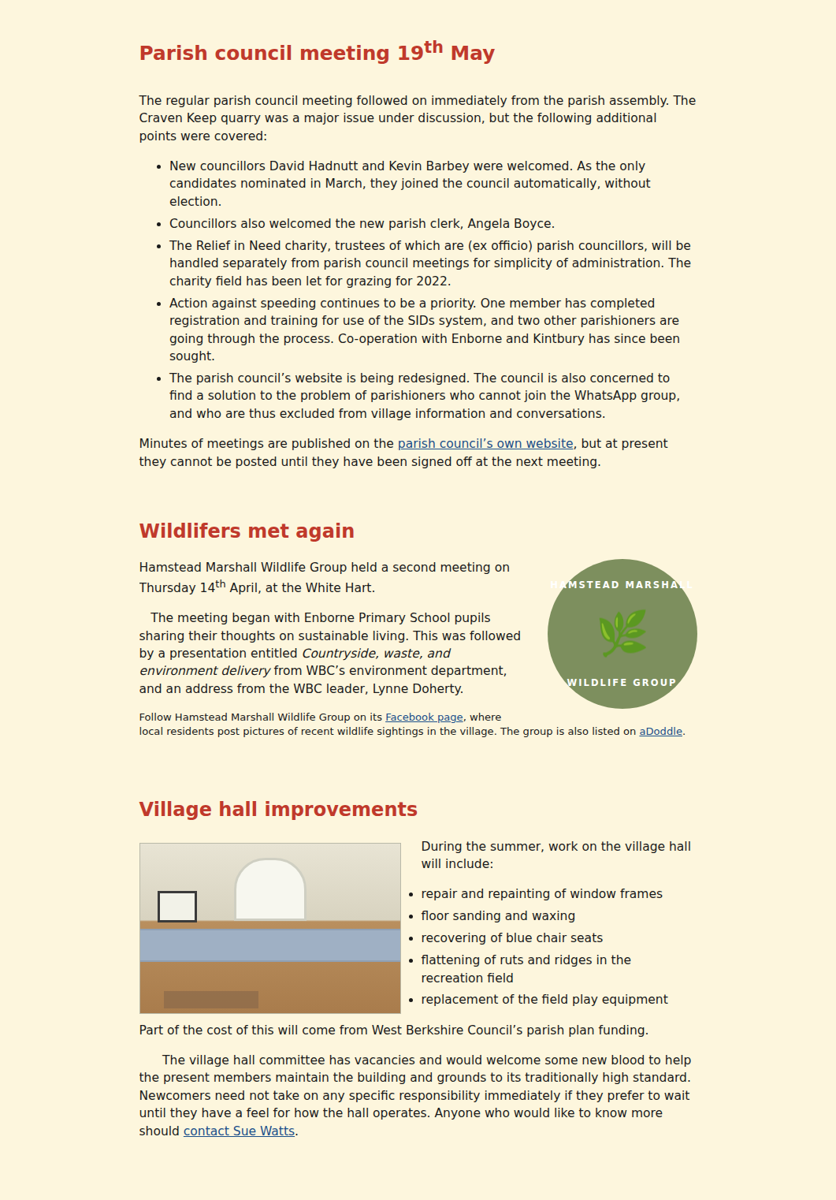Parish council meeting 19th May
The regular parish council meeting followed on immediately from the parish assembly. The Craven Keep quarry was a major issue under discussion, but the following additional points were covered:
New councillors David Hadnutt and Kevin Barbey were welcomed. As the only candidates nominated in March, they joined the council automatically, without election.
Councillors also welcomed the new parish clerk, Angela Boyce.
The Relief in Need charity, trustees of which are (ex officio) parish councillors, will be handled separately from parish council meetings for simplicity of administration. The charity field has been let for grazing for 2022.
Action against speeding continues to be a priority. One member has completed registration and training for use of the SIDs system, and two other parishioners are going through the process. Co-operation with Enborne and Kintbury has since been sought.
The parish council’s website is being redesigned. The council is also concerned to find a solution to the problem of parishioners who cannot join the WhatsApp group, and who are thus excluded from village information and conversations.
Minutes of meetings are published on the parish council’s own website, but at present they cannot be posted until they have been signed off at the next meeting.
Wildlifers met again
HAMSTEAD MARSHALL
🌿
WILDLIFE GROUP
Hamstead Marshall Wildlife Group held a second meeting on Thursday 14th April, at the White Hart.
The meeting began with Enborne Primary School pupils sharing their thoughts on sustainable living. This was followed by a presentation entitled Countryside, waste, and environment delivery from WBC’s environment department, and an address from the WBC leader, Lynne Doherty.
Follow Hamstead Marshall Wildlife Group on its Facebook page, where local residents post pictures of recent wildlife sightings in the village. The group is also listed on aDoddle.
Village hall improvements
During the summer, work on the village hall will include:
repair and repainting of window frames
floor sanding and waxing
recovering of blue chair seats
flattening of ruts and ridges in the recreation field
replacement of the field play equipment
Part of the cost of this will come from West Berkshire Council’s parish plan funding.
The village hall committee has vacancies and would welcome some new blood to help the present members maintain the building and grounds to its traditionally high standard. Newcomers need not take on any specific responsibility immediately if they prefer to wait until they have a feel for how the hall operates. Anyone who would like to know more should contact Sue Watts.